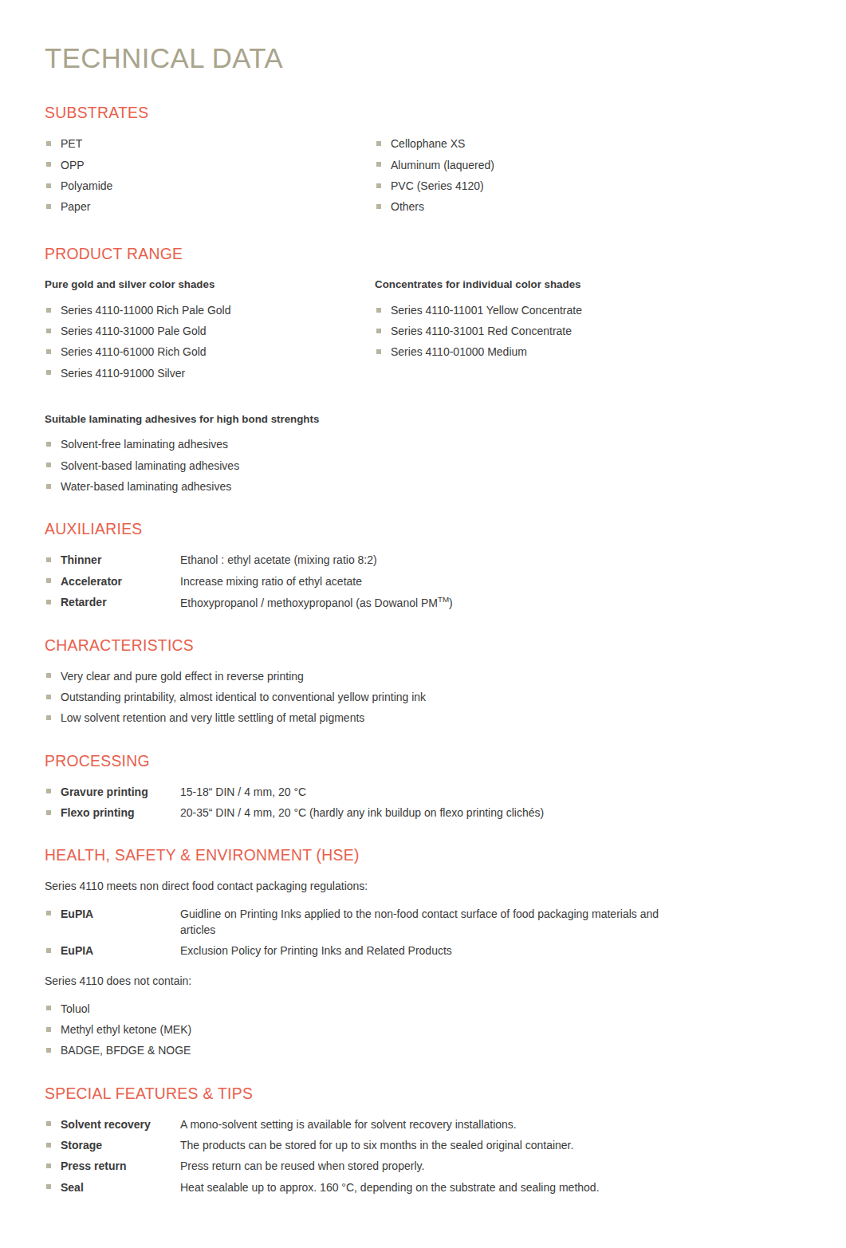TECHNICAL DATA
SUBSTRATES
PET
OPP
Polyamide
Paper
Cellophane XS
Aluminum (laquered)
PVC (Series 4120)
Others
PRODUCT RANGE
Pure gold and silver color shades
Series 4110-11000 Rich Pale Gold
Series 4110-31000 Pale Gold
Series 4110-61000 Rich Gold
Series 4110-91000 Silver
Concentrates for individual color shades
Series 4110-11001 Yellow Concentrate
Series 4110-31001 Red Concentrate
Series 4110-01000 Medium
Suitable laminating adhesives for high bond strenghts
Solvent-free laminating adhesives
Solvent-based laminating adhesives
Water-based laminating adhesives
AUXILIARIES
Thinner Ethanol : ethyl acetate (mixing ratio 8:2)
Accelerator Increase mixing ratio of ethyl acetate
Retarder Ethoxypropanol / methoxypropanol (as Dowanol PMTM)
CHARACTERISTICS
Very clear and pure gold effect in reverse printing
Outstanding printability, almost identical to conventional yellow printing ink
Low solvent retention and very little settling of metal pigments
PROCESSING
Gravure printing 15-18“ DIN / 4 mm, 20 °C
Flexo printing 20-35“ DIN / 4 mm, 20 °C (hardly any ink buildup on flexo printing clichés)
HEALTH, SAFETY & ENVIRONMENT (HSE)
Series 4110 meets non direct food contact packaging regulations:
EuPIA Guidline on Printing Inks applied to the non-food contact surface of food packaging materials and articles
EuPIA Exclusion Policy for Printing Inks and Related Products
Series 4110 does not contain:
Toluol
Methyl ethyl ketone (MEK)
BADGE, BFDGE & NOGE
SPECIAL FEATURES & TIPS
Solvent recovery A mono-solvent setting is available for solvent recovery installations.
Storage The products can be stored for up to six months in the sealed original container.
Press return Press return can be reused when stored properly.
Seal Heat sealable up to approx. 160 °C, depending on the substrate and sealing method.